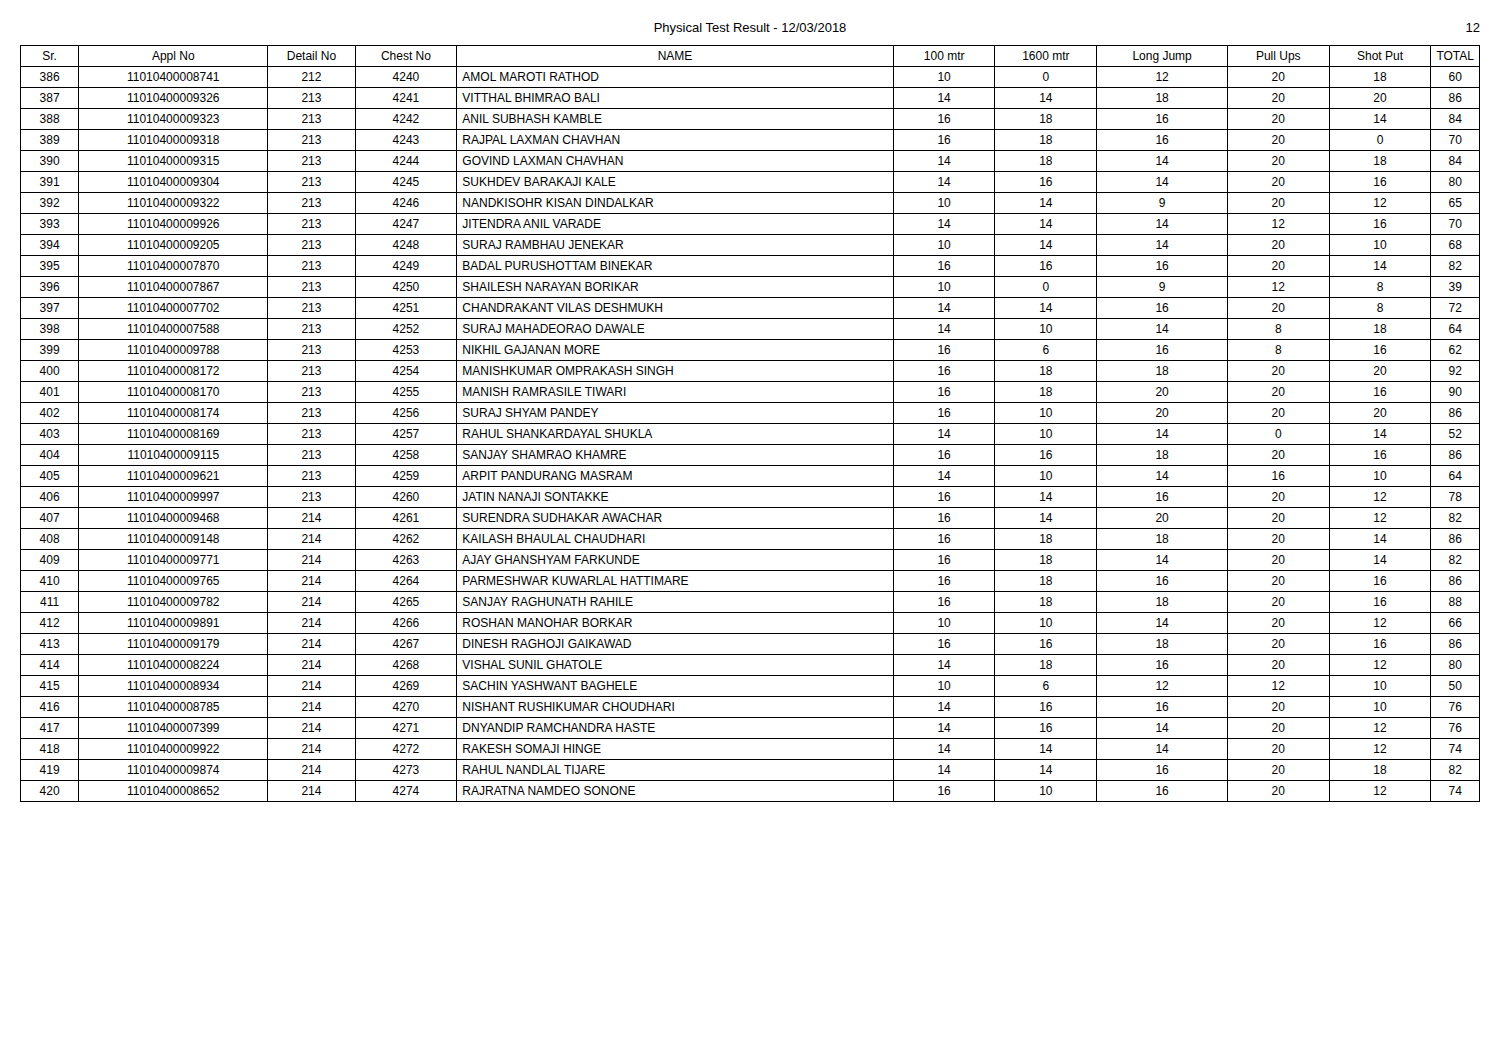Physical Test Result - 12/03/2018 12
| Sr. | Appl No | Detail No | Chest No | NAME | 100 mtr | 1600 mtr | Long Jump | Pull Ups | Shot Put | TOTAL |
| --- | --- | --- | --- | --- | --- | --- | --- | --- | --- | --- |
| 386 | 11010400008741 | 212 | 4240 | AMOL MAROTI RATHOD | 10 | 0 | 12 | 20 | 18 | 60 |
| 387 | 11010400009326 | 213 | 4241 | VITTHAL BHIMRAO BALI | 14 | 14 | 18 | 20 | 20 | 86 |
| 388 | 11010400009323 | 213 | 4242 | ANIL SUBHASH KAMBLE | 16 | 18 | 16 | 20 | 14 | 84 |
| 389 | 11010400009318 | 213 | 4243 | RAJPAL LAXMAN CHAVHAN | 16 | 18 | 16 | 20 | 0 | 70 |
| 390 | 11010400009315 | 213 | 4244 | GOVIND LAXMAN CHAVHAN | 14 | 18 | 14 | 20 | 18 | 84 |
| 391 | 11010400009304 | 213 | 4245 | SUKHDEV BARAKAJI KALE | 14 | 16 | 14 | 20 | 16 | 80 |
| 392 | 11010400009322 | 213 | 4246 | NANDKISOHR KISAN DINDALKAR | 10 | 14 | 9 | 20 | 12 | 65 |
| 393 | 11010400009926 | 213 | 4247 | JITENDRA ANIL VARADE | 14 | 14 | 14 | 12 | 16 | 70 |
| 394 | 11010400009205 | 213 | 4248 | SURAJ RAMBHAU JENEKAR | 10 | 14 | 14 | 20 | 10 | 68 |
| 395 | 11010400007870 | 213 | 4249 | BADAL PURUSHOTTAM BINEKAR | 16 | 16 | 16 | 20 | 14 | 82 |
| 396 | 11010400007867 | 213 | 4250 | SHAILESH NARAYAN BORIKAR | 10 | 0 | 9 | 12 | 8 | 39 |
| 397 | 11010400007702 | 213 | 4251 | CHANDRAKANT VILAS DESHMUKH | 14 | 14 | 16 | 20 | 8 | 72 |
| 398 | 11010400007588 | 213 | 4252 | SURAJ MAHADEORAO DAWALE | 14 | 10 | 14 | 8 | 18 | 64 |
| 399 | 11010400009788 | 213 | 4253 | NIKHIL GAJANAN MORE | 16 | 6 | 16 | 8 | 16 | 62 |
| 400 | 11010400008172 | 213 | 4254 | MANISHKUMAR OMPRAKASH SINGH | 16 | 18 | 18 | 20 | 20 | 92 |
| 401 | 11010400008170 | 213 | 4255 | MANISH RAMRASILE TIWARI | 16 | 18 | 20 | 20 | 16 | 90 |
| 402 | 11010400008174 | 213 | 4256 | SURAJ SHYAM PANDEY | 16 | 10 | 20 | 20 | 20 | 86 |
| 403 | 11010400008169 | 213 | 4257 | RAHUL SHANKARDAYAL SHUKLA | 14 | 10 | 14 | 0 | 14 | 52 |
| 404 | 11010400009115 | 213 | 4258 | SANJAY SHAMRAO KHAMRE | 16 | 16 | 18 | 20 | 16 | 86 |
| 405 | 11010400009621 | 213 | 4259 | ARPIT PANDURANG MASRAM | 14 | 10 | 14 | 16 | 10 | 64 |
| 406 | 11010400009997 | 213 | 4260 | JATIN NANAJI SONTAKKE | 16 | 14 | 16 | 20 | 12 | 78 |
| 407 | 11010400009468 | 214 | 4261 | SURENDRA SUDHAKAR AWACHAR | 16 | 14 | 20 | 20 | 12 | 82 |
| 408 | 11010400009148 | 214 | 4262 | KAILASH BHAULAL CHAUDHARI | 16 | 18 | 18 | 20 | 14 | 86 |
| 409 | 11010400009771 | 214 | 4263 | AJAY GHANSHYAM FARKUNDE | 16 | 18 | 14 | 20 | 14 | 82 |
| 410 | 11010400009765 | 214 | 4264 | PARMESHWAR KUWARLAL HATTIMARE | 16 | 18 | 16 | 20 | 16 | 86 |
| 411 | 11010400009782 | 214 | 4265 | SANJAY RAGHUNATH RAHILE | 16 | 18 | 18 | 20 | 16 | 88 |
| 412 | 11010400009891 | 214 | 4266 | ROSHAN MANOHAR BORKAR | 10 | 10 | 14 | 20 | 12 | 66 |
| 413 | 11010400009179 | 214 | 4267 | DINESH RAGHOJI GAIKAWAD | 16 | 16 | 18 | 20 | 16 | 86 |
| 414 | 11010400008224 | 214 | 4268 | VISHAL SUNIL GHATOLE | 14 | 18 | 16 | 20 | 12 | 80 |
| 415 | 11010400008934 | 214 | 4269 | SACHIN YASHWANT BAGHELE | 10 | 6 | 12 | 12 | 10 | 50 |
| 416 | 11010400008785 | 214 | 4270 | NISHANT RUSHIKUMAR CHOUDHARI | 14 | 16 | 16 | 20 | 10 | 76 |
| 417 | 11010400007399 | 214 | 4271 | DNYANDIP RAMCHANDRA HASTE | 14 | 16 | 14 | 20 | 12 | 76 |
| 418 | 11010400009922 | 214 | 4272 | RAKESH SOMAJI HINGE | 14 | 14 | 14 | 20 | 12 | 74 |
| 419 | 11010400009874 | 214 | 4273 | RAHUL NANDLAL TIJARE | 14 | 14 | 16 | 20 | 18 | 82 |
| 420 | 11010400008652 | 214 | 4274 | RAJRATNA NAMDEO SONONE | 16 | 10 | 16 | 20 | 12 | 74 |